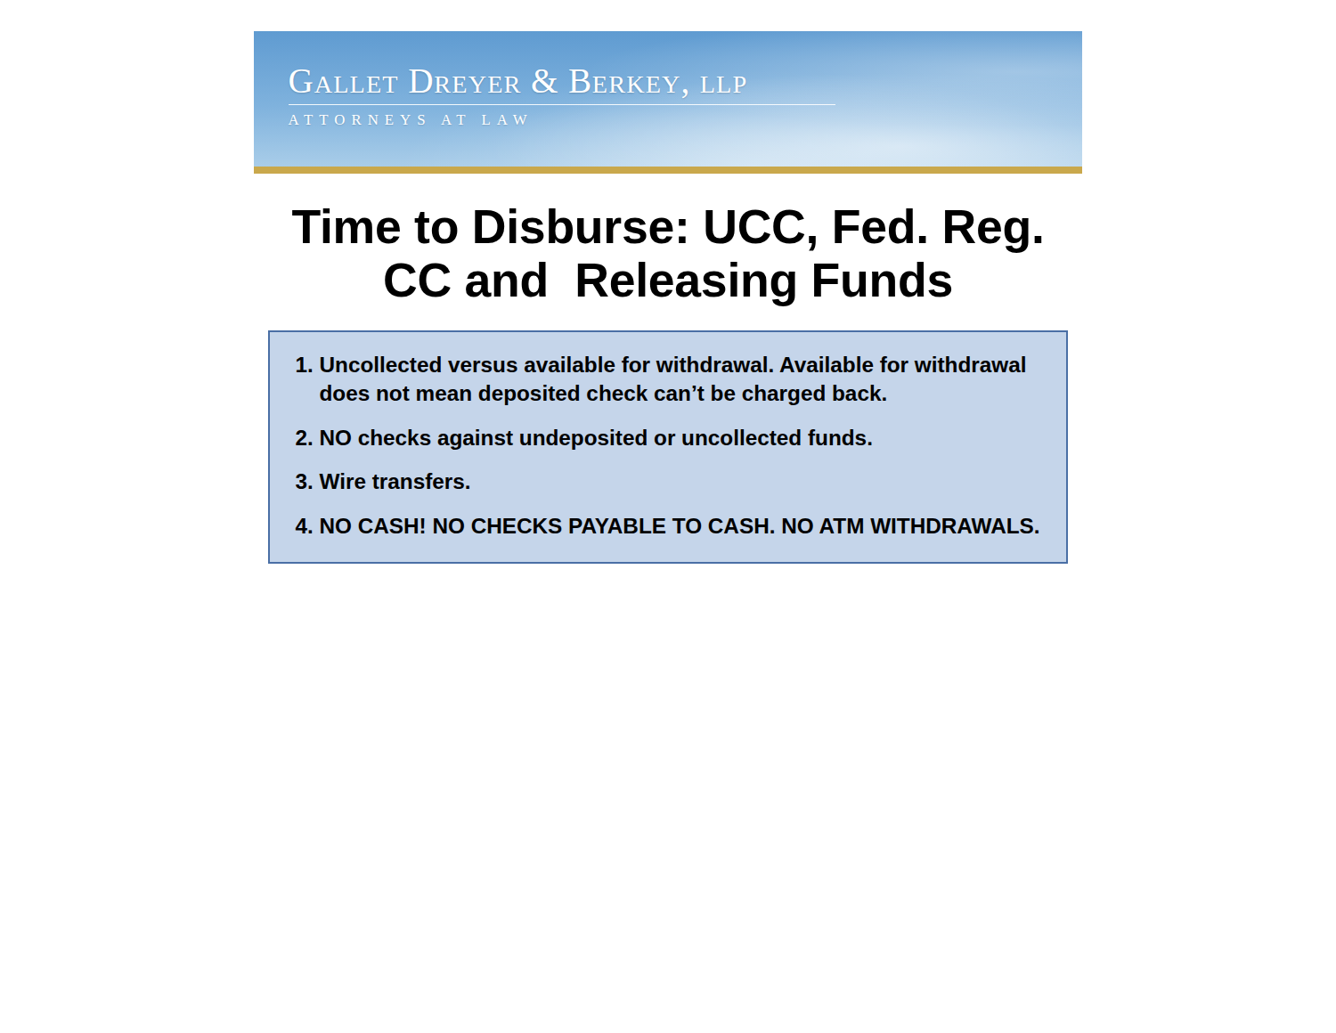GALLET DREYER & BERKEY, LLP
Attorneys at Law
Time to Disburse: UCC, Fed. Reg. CC and Releasing Funds
Uncollected versus available for withdrawal. Available for withdrawal does not mean deposited check can’t be charged back.
NO checks against undeposited or uncollected funds.
Wire transfers.
NO CASH! NO CHECKS PAYABLE TO CASH. NO ATM WITHDRAWALS.